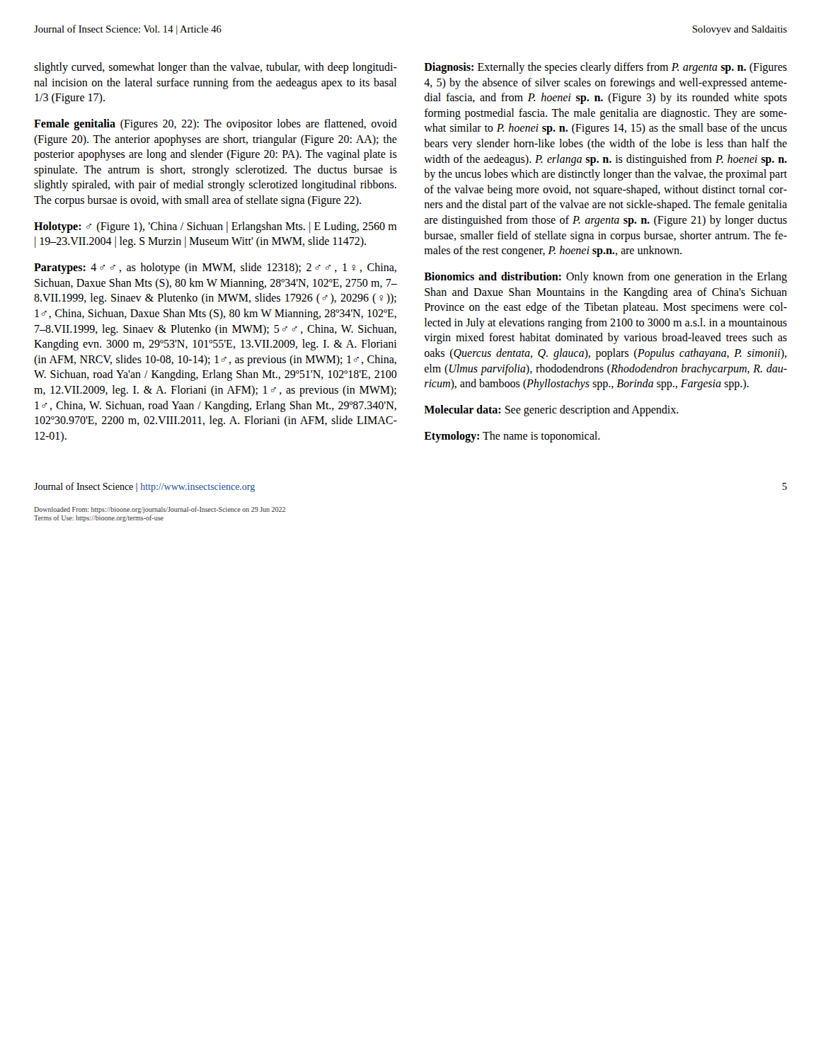Journal of Insect Science: Vol. 14 | Article 46
Solovyev and Saldaitis
slightly curved, somewhat longer than the valvae, tubular, with deep longitudinal incision on the lateral surface running from the aedeagus apex to its basal 1/3 (Figure 17).
Female genitalia (Figures 20, 22): The ovipositor lobes are flattened, ovoid (Figure 20). The anterior apophyses are short, triangular (Figure 20: AA); the posterior apophyses are long and slender (Figure 20: PA). The vaginal plate is spinulate. The antrum is short, strongly sclerotized. The ductus bursae is slightly spiraled, with pair of medial strongly sclerotized longitudinal ribbons. The corpus bursae is ovoid, with small area of stellate signa (Figure 22).
Holotype: ♂ (Figure 1), 'China / Sichuan | Erlangshan Mts. | E Luding, 2560 m | 19–23.VII.2004 | leg. S Murzin | Museum Witt' (in MWM, slide 11472).
Paratypes: 4♂♂, as holotype (in MWM, slide 12318); 2♂♂, 1♀, China, Sichuan, Daxue Shan Mts (S), 80 km W Mianning, 28º34'N, 102ºE, 2750 m, 7–8.VII.1999, leg. Sinaev & Plutenko (in MWM, slides 17926 (♂), 20296 (♀)); 1♂, China, Sichuan, Daxue Shan Mts (S), 80 km W Mianning, 28º34'N, 102ºE, 7–8.VII.1999, leg. Sinaev & Plutenko (in MWM); 5♂♂, China, W. Sichuan, Kangding evn. 3000 m, 29º53'N, 101º55'E, 13.VII.2009, leg. I. & A. Floriani (in AFM, NRCV, slides 10-08, 10-14); 1♂, as previous (in MWM); 1♂, China, W. Sichuan, road Ya'an / Kangding, Erlang Shan Mt., 29º51'N, 102º18'E, 2100 m, 12.VII.2009, leg. I. & A. Floriani (in AFM); 1♂, as previous (in MWM); 1♂, China, W. Sichuan, road Yaan / Kangding, Erlang Shan Mt., 29º87.340'N, 102º30.970'E, 2200 m, 02.VIII.2011, leg. A. Floriani (in AFM, slide LIMAC-12-01).
Diagnosis: Externally the species clearly differs from P. argenta sp. n. (Figures 4, 5) by the absence of silver scales on forewings and well-expressed antemedial fascia, and from P. hoenei sp. n. (Figure 3) by its rounded white spots forming postmedial fascia. The male genitalia are diagnostic. They are somewhat similar to P. hoenei sp. n. (Figures 14, 15) as the small base of the uncus bears very slender horn-like lobes (the width of the lobe is less than half the width of the aedeagus). P. erlanga sp. n. is distinguished from P. hoenei sp. n. by the uncus lobes which are distinctly longer than the valvae, the proximal part of the valvae being more ovoid, not square-shaped, without distinct tornal corners and the distal part of the valvae are not sickle-shaped. The female genitalia are distinguished from those of P. argenta sp. n. (Figure 21) by longer ductus bursae, smaller field of stellate signa in corpus bursae, shorter antrum. The females of the rest congener, P. hoenei sp.n., are unknown.
Bionomics and distribution: Only known from one generation in the Erlang Shan and Daxue Shan Mountains in the Kangding area of China's Sichuan Province on the east edge of the Tibetan plateau. Most specimens were collected in July at elevations ranging from 2100 to 3000 m a.s.l. in a mountainous virgin mixed forest habitat dominated by various broad-leaved trees such as oaks (Quercus dentata, Q. glauca), poplars (Populus cathayana, P. simonii), elm (Ulmus parvifolia), rhododendrons (Rhododendron brachycarpum, R. dauricum), and bamboos (Phyllostachys spp., Borinda spp., Fargesia spp.).
Molecular data: See generic description and Appendix.
Etymology: The name is toponomical.
Journal of Insect Science | http://www.insectscience.org
5
Downloaded From: https://bioone.org/journals/Journal-of-Insect-Science on 29 Jun 2022
Terms of Use: https://bioone.org/terms-of-use